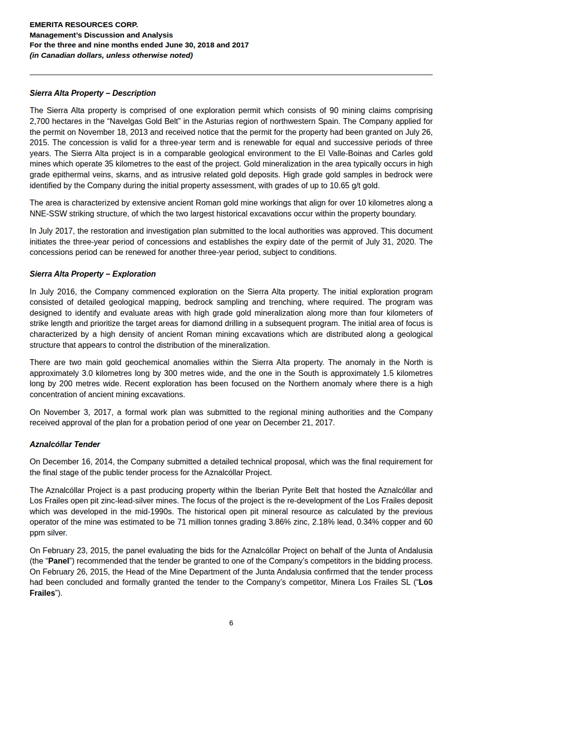EMERITA RESOURCES CORP.
Management’s Discussion and Analysis
For the three and nine months ended June 30, 2018 and 2017
(in Canadian dollars, unless otherwise noted)
Sierra Alta Property – Description
The Sierra Alta property is comprised of one exploration permit which consists of 90 mining claims comprising 2,700 hectares in the “Navelgas Gold Belt” in the Asturias region of northwestern Spain. The Company applied for the permit on November 18, 2013 and received notice that the permit for the property had been granted on July 26, 2015. The concession is valid for a three-year term and is renewable for equal and successive periods of three years. The Sierra Alta project is in a comparable geological environment to the El Valle-Boinas and Carles gold mines which operate 35 kilometres to the east of the project. Gold mineralization in the area typically occurs in high grade epithermal veins, skarns, and as intrusive related gold deposits. High grade gold samples in bedrock were identified by the Company during the initial property assessment, with grades of up to 10.65 g/t gold.
The area is characterized by extensive ancient Roman gold mine workings that align for over 10 kilometres along a NNE-SSW striking structure, of which the two largest historical excavations occur within the property boundary.
In July 2017, the restoration and investigation plan submitted to the local authorities was approved. This document initiates the three-year period of concessions and establishes the expiry date of the permit of July 31, 2020. The concessions period can be renewed for another three-year period, subject to conditions.
Sierra Alta Property – Exploration
In July 2016, the Company commenced exploration on the Sierra Alta property. The initial exploration program consisted of detailed geological mapping, bedrock sampling and trenching, where required. The program was designed to identify and evaluate areas with high grade gold mineralization along more than four kilometers of strike length and prioritize the target areas for diamond drilling in a subsequent program. The initial area of focus is characterized by a high density of ancient Roman mining excavations which are distributed along a geological structure that appears to control the distribution of the mineralization.
There are two main gold geochemical anomalies within the Sierra Alta property. The anomaly in the North is approximately 3.0 kilometres long by 300 metres wide, and the one in the South is approximately 1.5 kilometres long by 200 metres wide. Recent exploration has been focused on the Northern anomaly where there is a high concentration of ancient mining excavations.
On November 3, 2017, a formal work plan was submitted to the regional mining authorities and the Company received approval of the plan for a probation period of one year on December 21, 2017.
Aznalcóllar Tender
On December 16, 2014, the Company submitted a detailed technical proposal, which was the final requirement for the final stage of the public tender process for the Aznalcóllar Project.
The Aznalcóllar Project is a past producing property within the Iberian Pyrite Belt that hosted the Aznalcóllar and Los Frailes open pit zinc-lead-silver mines. The focus of the project is the re-development of the Los Frailes deposit which was developed in the mid-1990s. The historical open pit mineral resource as calculated by the previous operator of the mine was estimated to be 71 million tonnes grading 3.86% zinc, 2.18% lead, 0.34% copper and 60 ppm silver.
On February 23, 2015, the panel evaluating the bids for the Aznalcóllar Project on behalf of the Junta of Andalusia (the “Panel”) recommended that the tender be granted to one of the Company’s competitors in the bidding process. On February 26, 2015, the Head of the Mine Department of the Junta Andalusia confirmed that the tender process had been concluded and formally granted the tender to the Company’s competitor, Minera Los Frailes SL (“Los Frailes”).
6